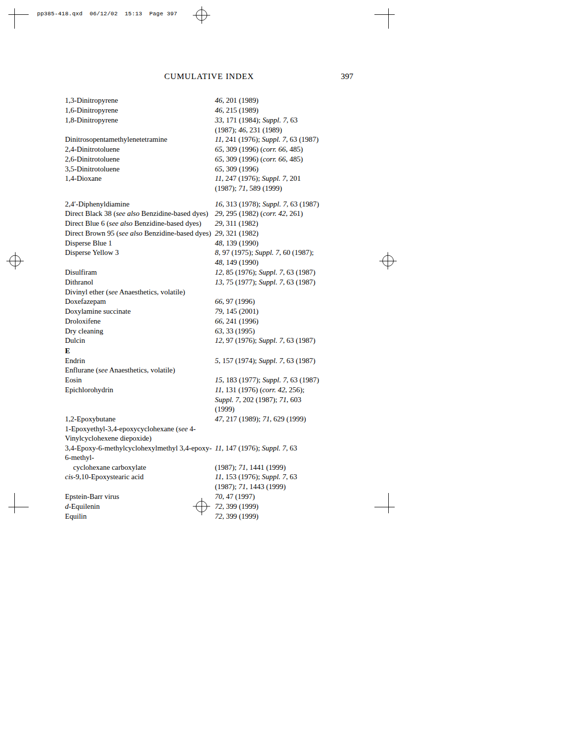pp385-418.qxd 06/12/02 15:13 Page 397
CUMULATIVE INDEX 397
| 1,3-Dinitropyrene | 46 , 201 (1989) |
| 1,6-Dinitropyrene | 46 , 215 (1989) |
| 1,8-Dinitropyrene | 33 , 171 (1984); Suppl. 7 , 63 |
| | (1987); 46 , 231 (1989) |
| Dinitrosopentamethylenetetramine | 11 , 241 (1976); Suppl. 7 , 63 (1987) |
| 2,4-Dinitrotoluene | 65 , 309 (1996) ( corr. 66 , 485) |
| 2,6-Dinitrotoluene | 65 , 309 (1996) ( corr. 66 , 485) |
| 3,5-Dinitrotoluene | 65 , 309 (1996) |
| 1,4-Dioxane | 11 , 247 (1976); Suppl. 7 , 201 |
| | (1987); 71 , 589 (1999) |
| 2,4′-Diphenyldiamine | 16 , 313 (1978); Suppl. 7 , 63 (1987) |
| Direct Black 38 ( see also Benzidine-based dyes) | 29 , 295 (1982) ( corr. 42 , 261) |
| Direct Blue 6 ( see also Benzidine-based dyes) | 29 , 311 (1982) |
| Direct Brown 95 ( see also Benzidine-based dyes) | 29 , 321 (1982) |
| Disperse Blue 1 | 48 , 139 (1990) |
| Disperse Yellow 3 | 8 , 97 (1975); Suppl. 7 , 60 (1987); |
| | 48 , 149 (1990) |
| Disulfiram | 12 , 85 (1976); Suppl. 7 , 63 (1987) |
| Dithranol | 13 , 75 (1977); Suppl. 7 , 63 (1987) |
| Divinyl ether ( see Anaesthetics, volatile) | |
| Doxefazepam | 66 , 97 (1996) |
| Doxylamine succinate | 79 , 145 (2001) |
| Droloxifene | 66 , 241 (1996) |
| Dry cleaning | 63 , 33 (1995) |
| Dulcin | 12 , 97 (1976); Suppl. 7 , 63 (1987) |
| E |
| Endrin | 5 , 157 (1974); Suppl. 7 , 63 (1987) |
| Enflurane ( see Anaesthetics, volatile) | |
| Eosin | 15 , 183 (1977); Suppl. 7 , 63 (1987) |
| Epichlorohydrin | 11 , 131 (1976) ( corr. 42 , 256); |
| | Suppl. 7 , 202 (1987); 71 , 603 |
| | (1999) |
| 1,2-Epoxybutane | 47 , 217 (1989); 71 , 629 (1999) |
| 1-Epoxyethyl-3,4-epoxycyclohexane ( see 4-Vinylcyclohexene diepoxide) | |
| 3,4-Epoxy-6-methylcyclohexylmethyl 3,4-epoxy-6-methyl- | 11 , 147 (1976); Suppl. 7 , 63 |
| cyclohexane carboxylate | (1987); 71 , 1441 (1999) |
| cis -9,10-Epoxystearic acid | 11 , 153 (1976); Suppl. 7 , 63 |
| | (1987); 71 , 1443 (1999) |
| Epstein-Barr virus | 70 , 47 (1997) |
| d -Equilenin | 72 , 399 (1999) |
| Equilin | 72 , 399 (1999) |
| Erionite | 42 , 225 (1987); Suppl. 7 , 203 |
| | (1987) |
| Estazolam | 66 , 105 (1996) |
| Ethinyloestradiol | 6 , 77 (1974); 21 , 233 (1979); |
| | Suppl. 7 , 286 (1987); 72 , 49 (1999) |
| Ethionamide | 13 , 83 (1977); Suppl. 7 , 63 (1987) |
| Ethyl acrylate | 19 , 57 (1979); 39 , 81 (1986); |
| | Suppl. 7 , 63 (1987); 71 , 1447 |
| | (1999) |
| Ethylbenzene | 77 , 227 (2000) |